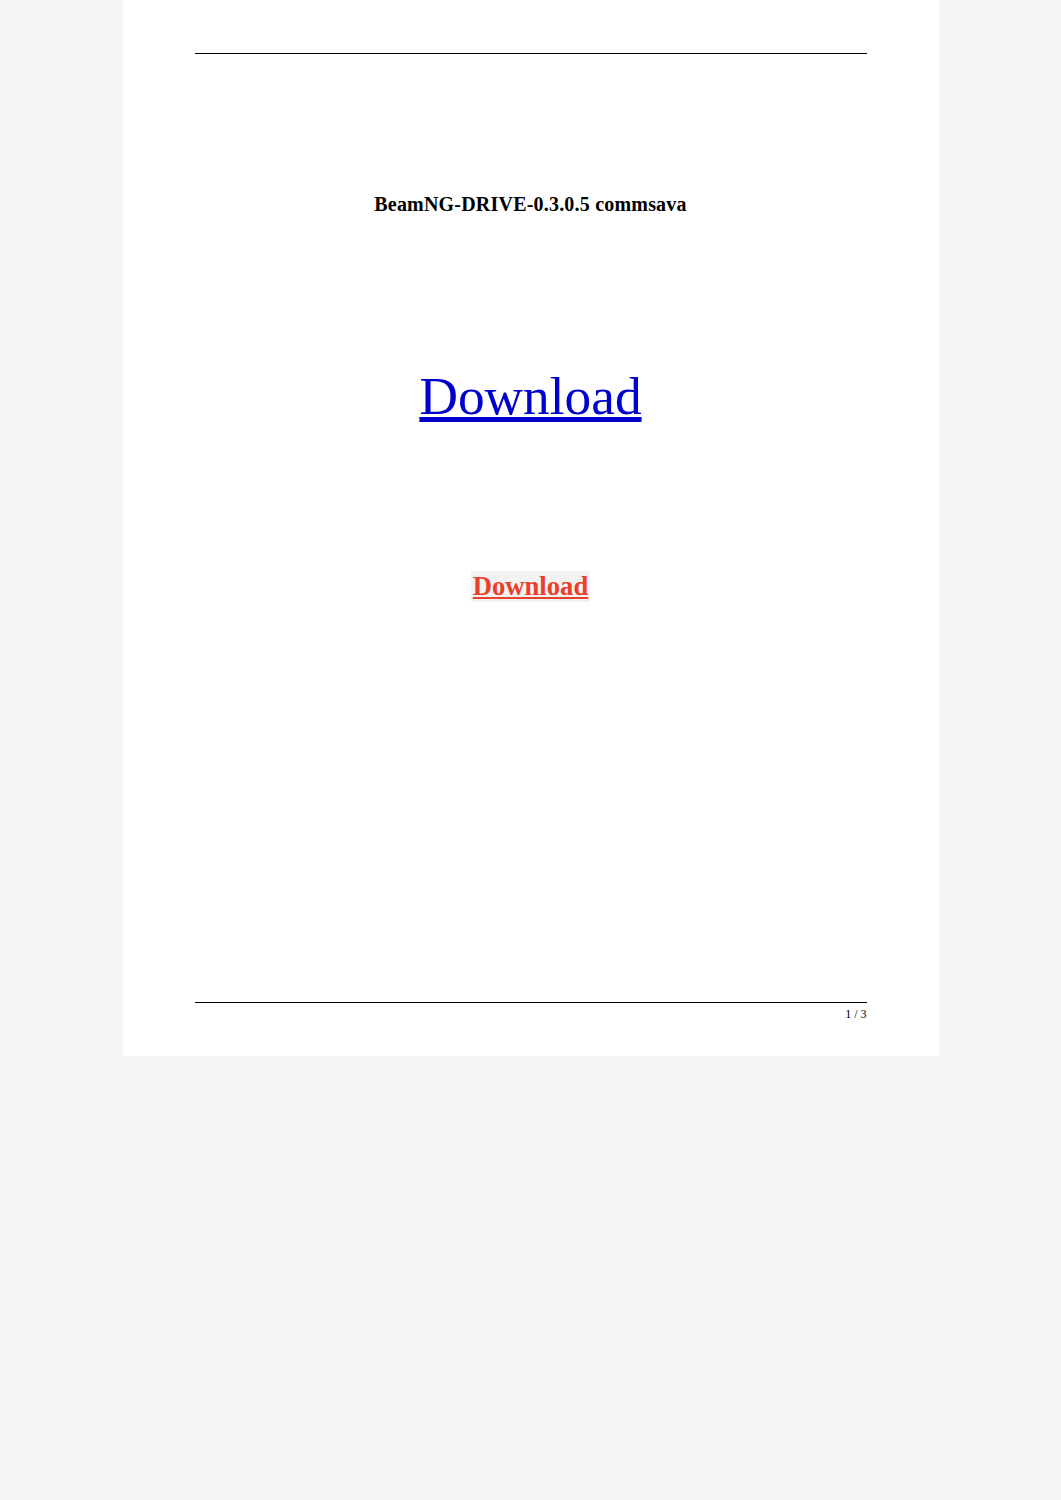BeamNG-DRIVE-0.3.0.5 commsava
Download
Download
1 / 3